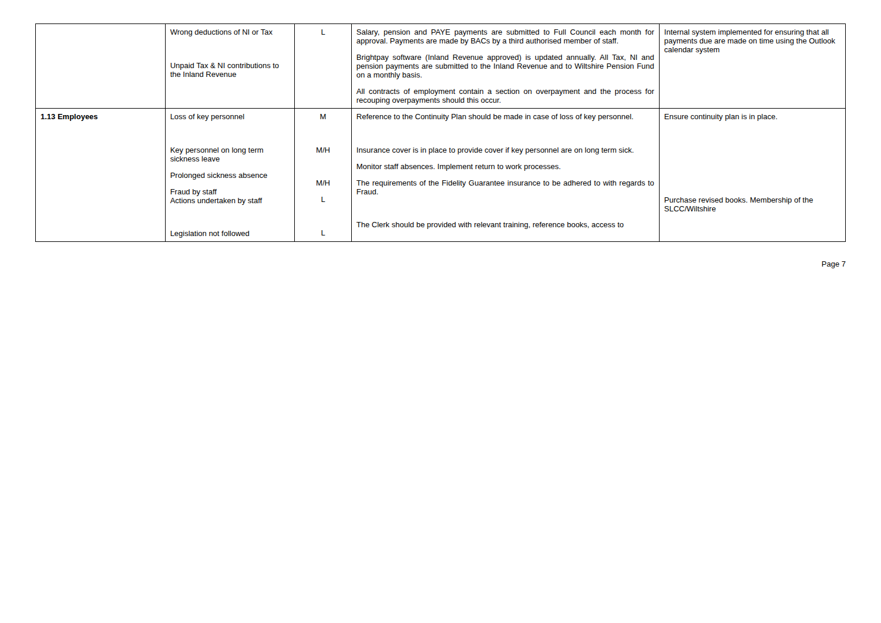| | Wrong deductions of NI or Tax Unpaid Tax & NI contributions to the Inland Revenue | L | Salary, pension and PAYE payments are submitted to Full Council each month for approval. Payments are made by BACs by a third authorised member of staff. Brightpay software (Inland Revenue approved) is updated annually. All Tax, NI and pension payments are submitted to the Inland Revenue and to Wiltshire Pension Fund on a monthly basis. All contracts of employment contain a section on overpayment and the process for recouping overpayments should this occur. | Internal system implemented for ensuring that all payments due are made on time using the Outlook calendar system |
| 1.13 Employees | Loss of key personnel Key personnel on long term sickness leave Prolonged sickness absence Fraud by staff Actions undertaken by staff Legislation not followed | M M/H M/H L L | Reference to the Continuity Plan should be made in case of loss of key personnel. Insurance cover is in place to provide cover if key personnel are on long term sick. Monitor staff absences. Implement return to work processes. The requirements of the Fidelity Guarantee insurance to be adhered to with regards to Fraud. The Clerk should be provided with relevant training, reference books, access to | Ensure continuity plan is in place. Purchase revised books. Membership of the SLCC/Wiltshire |
Page 7